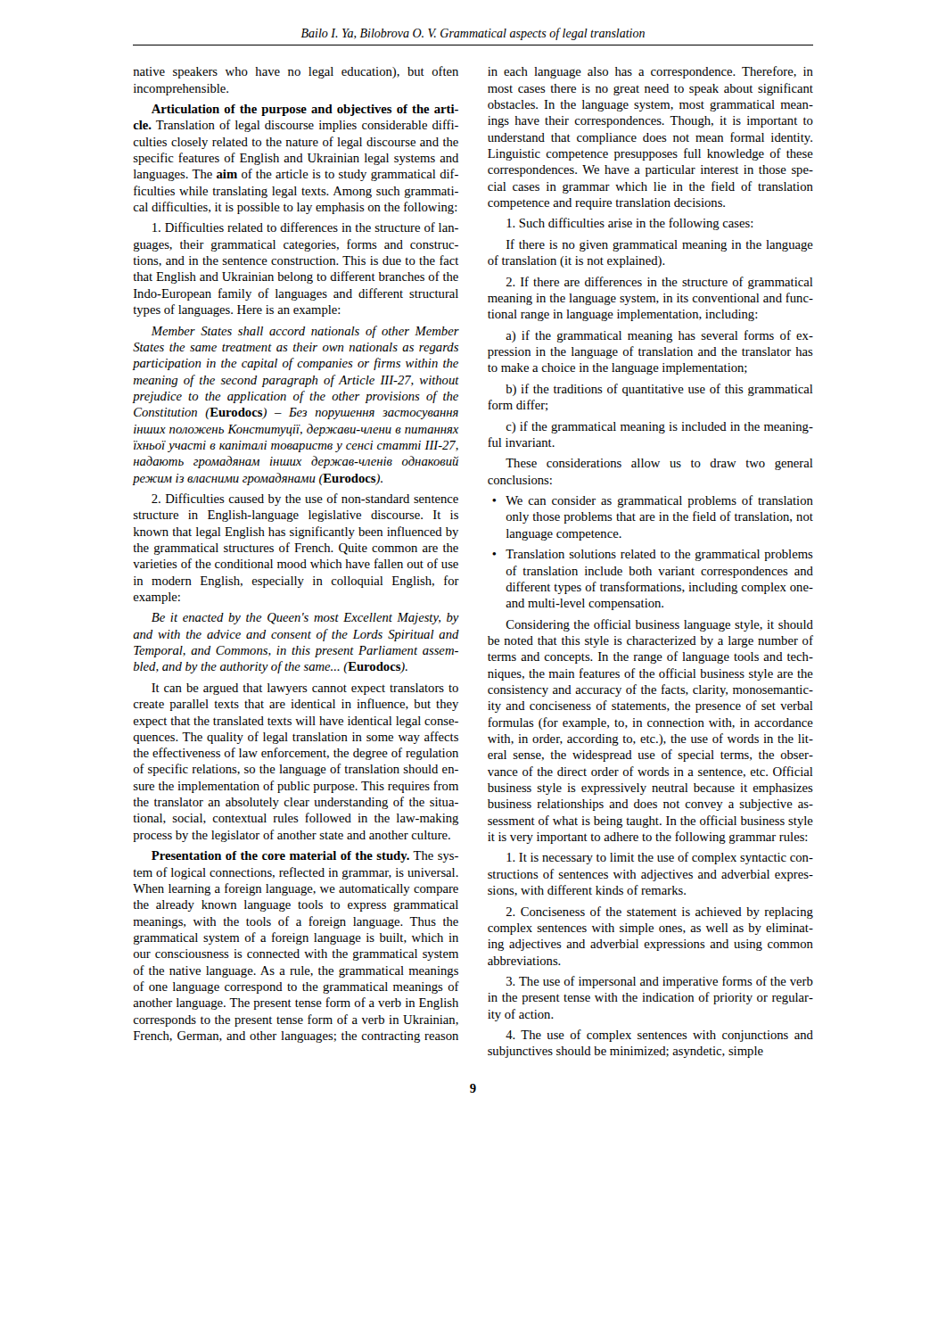Bailo I. Ya, Bilobrova O. V. Grammatical aspects of legal translation
native speakers who have no legal education), but often incomprehensible.
Articulation of the purpose and objectives of the article. Translation of legal discourse implies considerable difficulties closely related to the nature of legal discourse and the specific features of English and Ukrainian legal systems and languages. The aim of the article is to study grammatical difficulties while translating legal texts. Among such grammatical difficulties, it is possible to lay emphasis on the following:
1. Difficulties related to differences in the structure of languages, their grammatical categories, forms and constructions, and in the sentence construction. This is due to the fact that English and Ukrainian belong to different branches of the Indo-European family of languages and different structural types of languages. Here is an example:
Member States shall accord nationals of other Member States the same treatment as their own nationals as regards participation in the capital of companies or firms within the meaning of the second paragraph of Article III-27, without prejudice to the application of the other provisions of the Constitution (Eurodocs) – Без порушення застосування інших положень Конституції, держави-члени в питаннях їхньої участі в капіталі товариств у сенсі статті III-27, надають громадянам інших держав-членів однаковий режим із власними громадянами (Eurodocs).
2. Difficulties caused by the use of non-standard sentence structure in English-language legislative discourse. It is known that legal English has significantly been influenced by the grammatical structures of French. Quite common are the varieties of the conditional mood which have fallen out of use in modern English, especially in colloquial English, for example:
Be it enacted by the Queen's most Excellent Majesty, by and with the advice and consent of the Lords Spiritual and Temporal, and Commons, in this present Parliament assembled, and by the authority of the same... (Eurodocs).
It can be argued that lawyers cannot expect translators to create parallel texts that are identical in influence, but they expect that the translated texts will have identical legal consequences. The quality of legal translation in some way affects the effectiveness of law enforcement, the degree of regulation of specific relations, so the language of translation should ensure the implementation of public purpose. This requires from the translator an absolutely clear understanding of the situational, social, contextual rules followed in the law-making process by the legislator of another state and another culture.
Presentation of the core material of the study. The system of logical connections, reflected in grammar, is universal. When learning a foreign language, we automatically compare the already known language tools to express grammatical meanings, with the tools of a foreign language. Thus the grammatical system of a foreign language is built, which in our consciousness is connected with the grammatical system of the native language. As a rule, the grammatical meanings of one language correspond to the grammatical meanings of another language. The present tense form of a verb in English corresponds to the present tense form of a verb in Ukrainian, French, German, and other languages; the contracting reason in each language also has a correspondence. Therefore, in most cases there is no great need to speak about significant obstacles. In the language system, most grammatical meanings have their correspondences. Though, it is important to understand that compliance does not mean formal identity. Linguistic competence presupposes full knowledge of these correspondences. We have a particular interest in those special cases in grammar which lie in the field of translation competence and require translation decisions.
1. Such difficulties arise in the following cases:
If there is no given grammatical meaning in the language of translation (it is not explained).
2. If there are differences in the structure of grammatical meaning in the language system, in its conventional and functional range in language implementation, including:
a) if the grammatical meaning has several forms of expression in the language of translation and the translator has to make a choice in the language implementation;
b) if the traditions of quantitative use of this grammatical form differ;
c) if the grammatical meaning is included in the meaningful invariant.
These considerations allow us to draw two general conclusions:
We can consider as grammatical problems of translation only those problems that are in the field of translation, not language competence.
Translation solutions related to the grammatical problems of translation include both variant correspondences and different types of transformations, including complex one- and multi-level compensation.
Considering the official business language style, it should be noted that this style is characterized by a large number of terms and concepts. In the range of language tools and techniques, the main features of the official business style are the consistency and accuracy of the facts, clarity, monosemanticity and conciseness of statements, the presence of set verbal formulas (for example, to, in connection with, in accordance with, in order, according to, etc.), the use of words in the literal sense, the widespread use of special terms, the observance of the direct order of words in a sentence, etc. Official business style is expressively neutral because it emphasizes business relationships and does not convey a subjective assessment of what is being taught. In the official business style it is very important to adhere to the following grammar rules:
1. It is necessary to limit the use of complex syntactic constructions of sentences with adjectives and adverbial expressions, with different kinds of remarks.
2. Conciseness of the statement is achieved by replacing complex sentences with simple ones, as well as by eliminating adjectives and adverbial expressions and using common abbreviations.
3. The use of impersonal and imperative forms of the verb in the present tense with the indication of priority or regularity of action.
4. The use of complex sentences with conjunctions and subjunctives should be minimized; asyndetic, simple
9